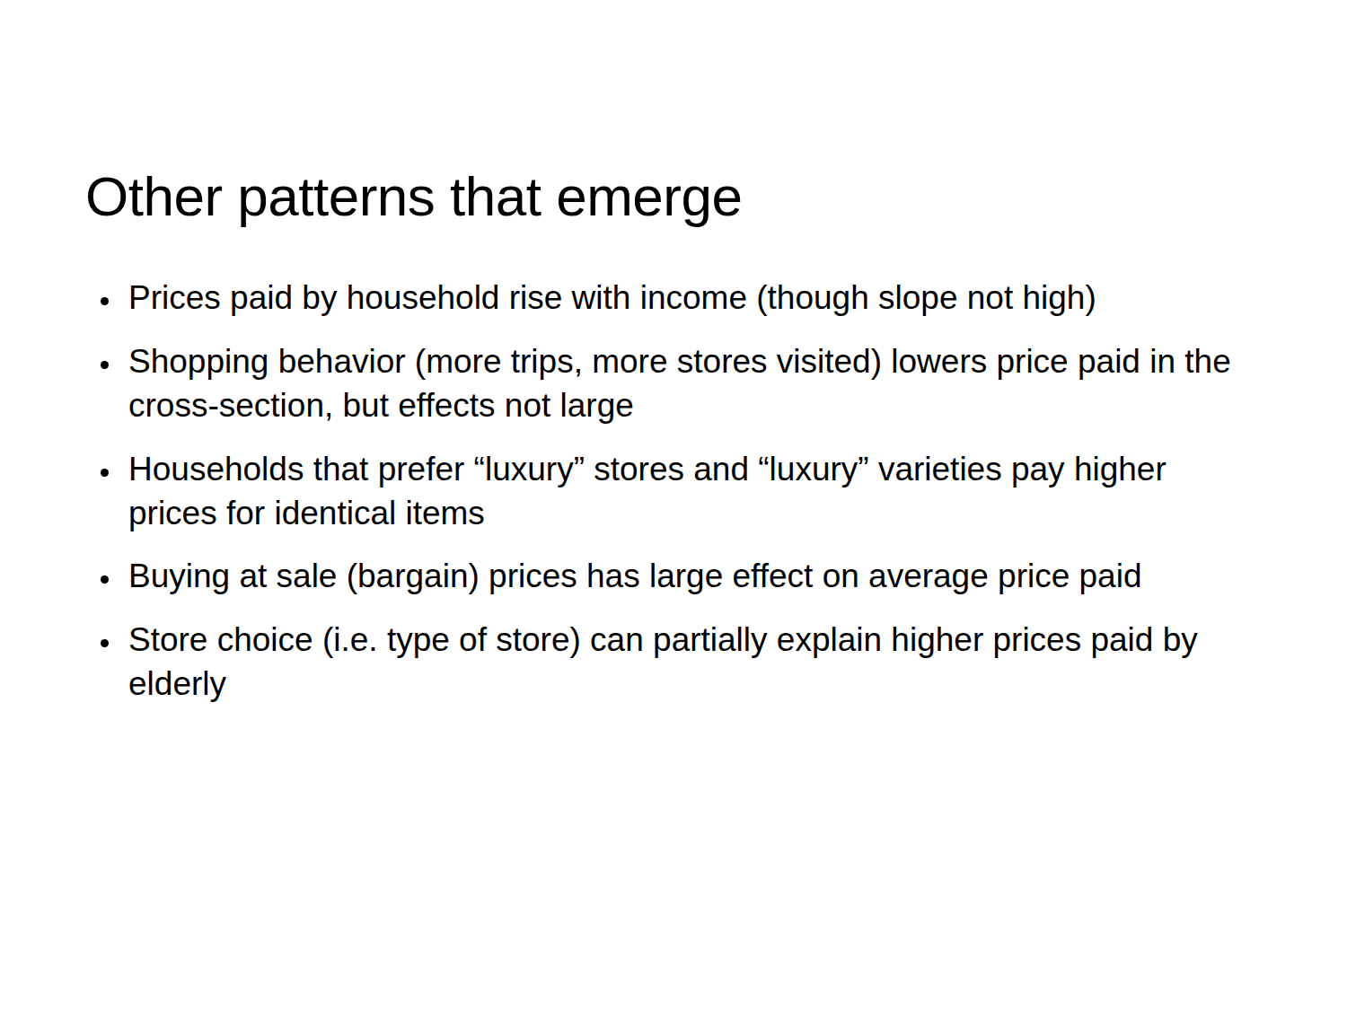Other patterns that emerge
Prices paid by household rise with income (though slope not high)
Shopping behavior (more trips, more stores visited) lowers price paid in the cross-section, but effects not large
Households that prefer “luxury” stores and “luxury” varieties pay higher prices for identical items
Buying at sale (bargain) prices has large effect on average price paid
Store choice (i.e. type of store) can partially explain higher prices paid by elderly